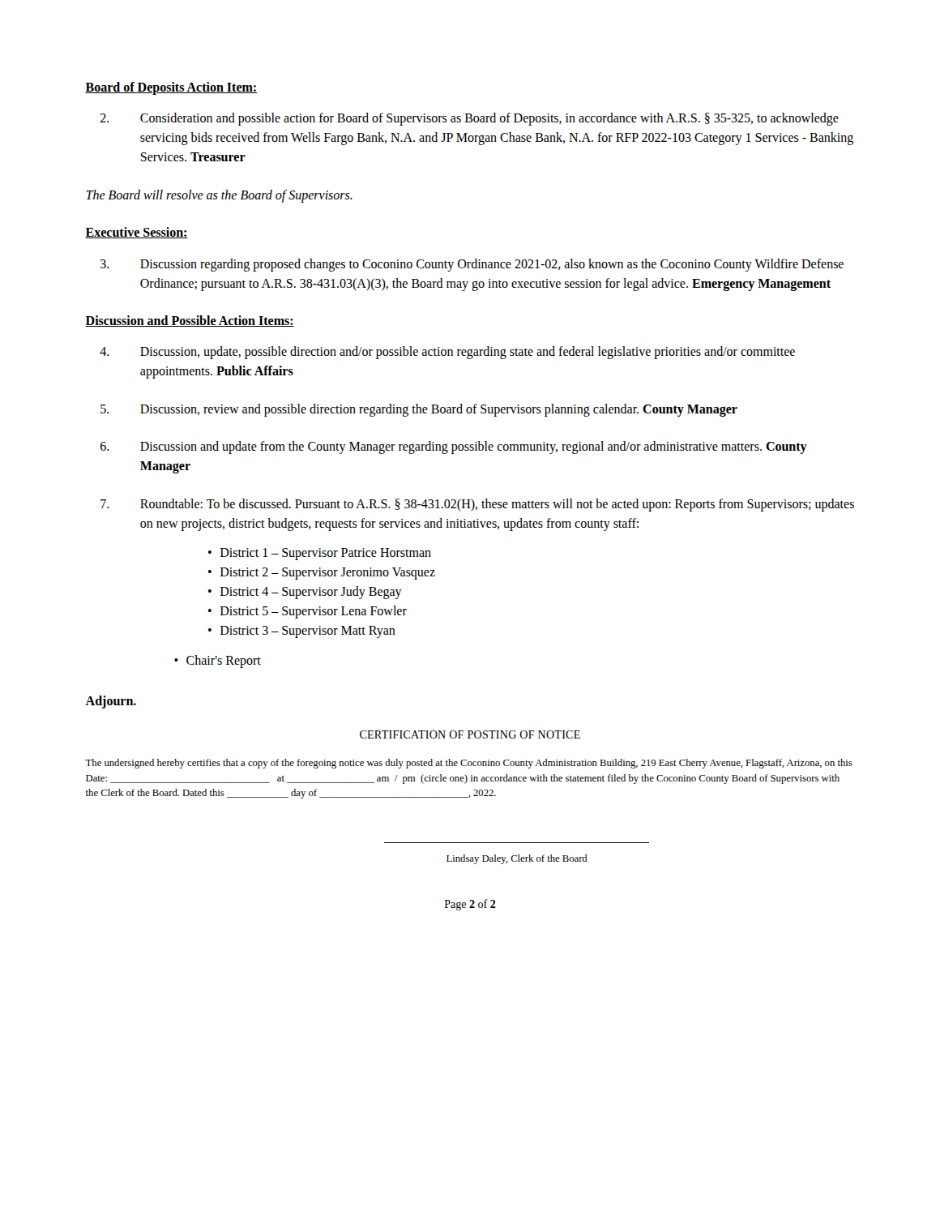Board of Deposits Action Item:
2.
Consideration and possible action for Board of Supervisors as Board of Deposits, in accordance with A.R.S. § 35-325, to acknowledge servicing bids received from Wells Fargo Bank, N.A. and JP Morgan Chase Bank, N.A. for RFP 2022-103 Category 1 Services - Banking Services. Treasurer
The Board will resolve as the Board of Supervisors.
Executive Session:
3.
Discussion regarding proposed changes to Coconino County Ordinance 2021-02, also known as the Coconino County Wildfire Defense Ordinance; pursuant to A.R.S. 38-431.03(A)(3), the Board may go into executive session for legal advice. Emergency Management
Discussion and Possible Action Items:
4.
Discussion, update, possible direction and/or possible action regarding state and federal legislative priorities and/or committee appointments. Public Affairs
5.
Discussion, review and possible direction regarding the Board of Supervisors planning calendar. County Manager
6.
Discussion and update from the County Manager regarding possible community, regional and/or administrative matters. County Manager
7.
Roundtable: To be discussed. Pursuant to A.R.S. § 38-431.02(H), these matters will not be acted upon: Reports from Supervisors; updates on new projects, district budgets, requests for services and initiatives, updates from county staff:
District 1 – Supervisor Patrice Horstman
District 2 – Supervisor Jeronimo Vasquez
District 4 – Supervisor Judy Begay
District 5 – Supervisor Lena Fowler
District 3 – Supervisor Matt Ryan
Chair's Report
Adjourn.
CERTIFICATION OF POSTING OF NOTICE
The undersigned hereby certifies that a copy of the foregoing notice was duly posted at the Coconino County Administration Building, 219 East Cherry Avenue, Flagstaff, Arizona, on this Date: _______________________________ at _________________ am / pm (circle one) in accordance with the statement filed by the Coconino County Board of Supervisors with the Clerk of the Board. Dated this ____________ day of _____________________________, 2022.
Lindsay Daley, Clerk of the Board
Page 2 of 2